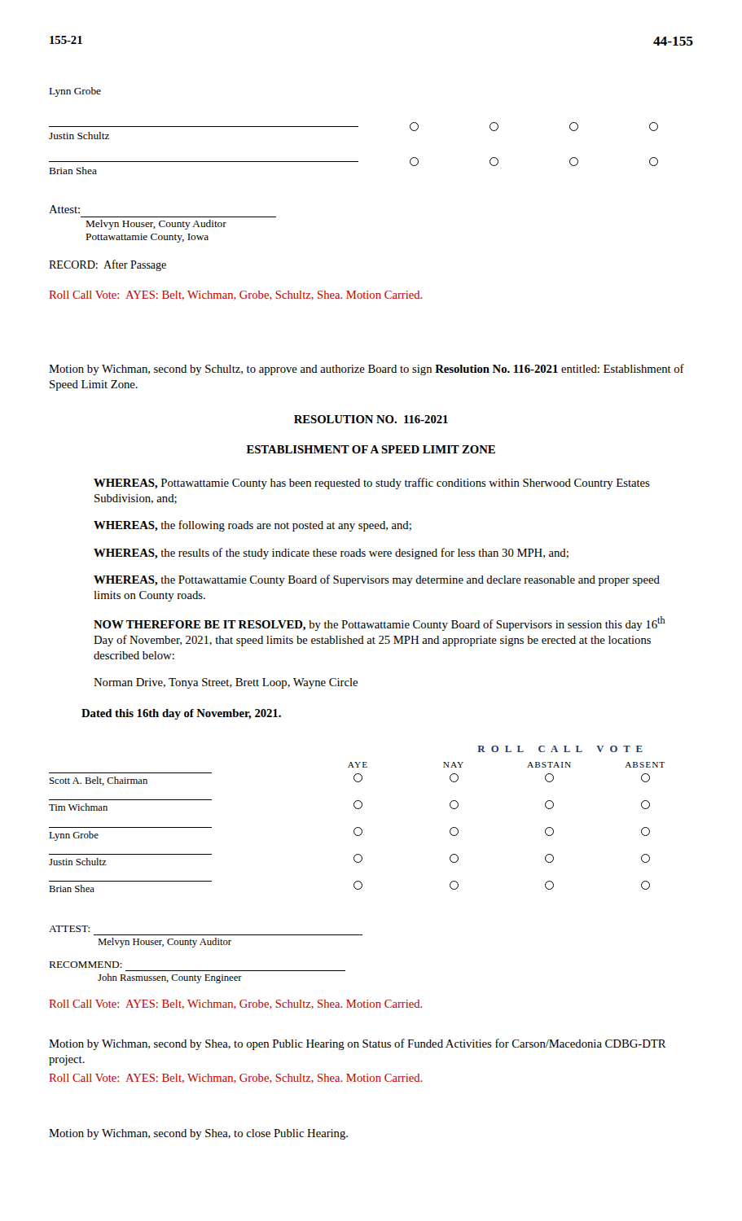155-21
44-155
Lynn Grobe
Justin Schultz
Brian Shea
Attest:
Melvyn Houser, County Auditor
Pottawattamie County, Iowa
RECORD: After Passage
Roll Call Vote: AYES: Belt, Wichman, Grobe, Schultz, Shea. Motion Carried.
Motion by Wichman, second by Schultz, to approve and authorize Board to sign Resolution No. 116-2021 entitled: Establishment of Speed Limit Zone.
RESOLUTION NO. 116-2021
ESTABLISHMENT OF A SPEED LIMIT ZONE
WHEREAS, Pottawattamie County has been requested to study traffic conditions within Sherwood Country Estates Subdivision, and;
WHEREAS, the following roads are not posted at any speed, and;
WHEREAS, the results of the study indicate these roads were designed for less than 30 MPH, and;
WHEREAS, the Pottawattamie County Board of Supervisors may determine and declare reasonable and proper speed limits on County roads.
NOW THEREFORE BE IT RESOLVED, by the Pottawattamie County Board of Supervisors in session this day 16th Day of November, 2021, that speed limits be established at 25 MPH and appropriate signs be erected at the locations described below:
Norman Drive, Tonya Street, Brett Loop, Wayne Circle
Dated this 16th day of November, 2021.
R O L L C A L L V O T E
| | AYE | NAY | ABSTAIN | ABSENT |
| Scott A. Belt, Chairman | | | | |
| Tim Wichman | | | | |
| Lynn Grobe | | | | |
| Justin Schultz | | | | |
| Brian Shea | | | | |
ATTEST:
Melvyn Houser, County Auditor
RECOMMEND:
John Rasmussen, County Engineer
Roll Call Vote: AYES: Belt, Wichman, Grobe, Schultz, Shea. Motion Carried.
Motion by Wichman, second by Shea, to open Public Hearing on Status of Funded Activities for Carson/Macedonia CDBG-DTR project.
Roll Call Vote: AYES: Belt, Wichman, Grobe, Schultz, Shea. Motion Carried.
Motion by Wichman, second by Shea, to close Public Hearing.